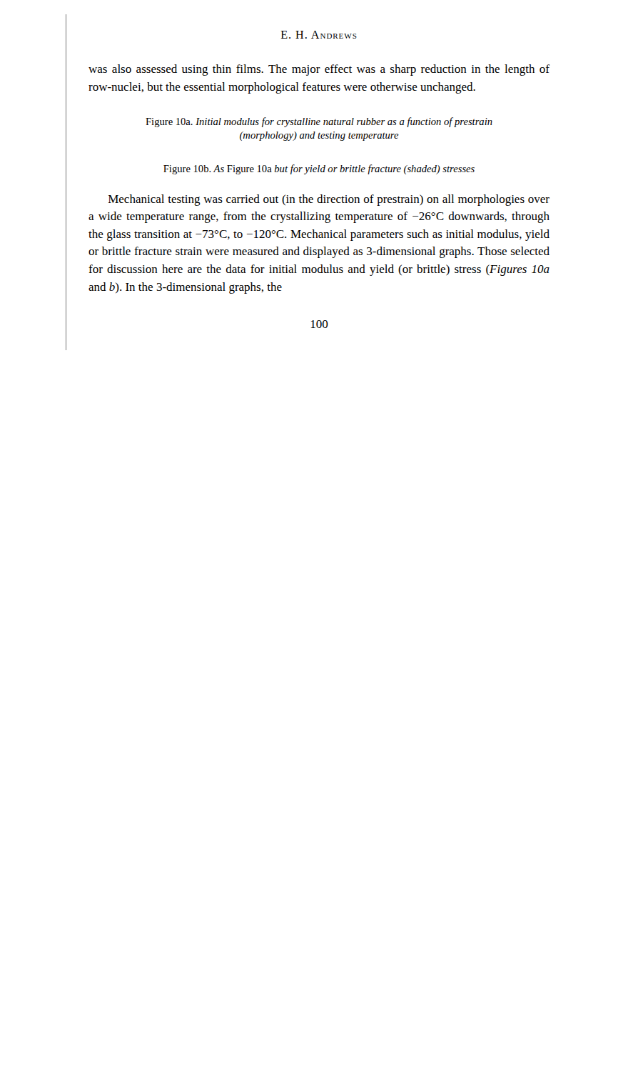E. H. Andrews
was also assessed using thin films. The major effect was a sharp reduction in the length of row-nuclei, but the essential morphological features were otherwise unchanged.
Figure 10a. Initial modulus for crystalline natural rubber as a function of prestrain (morphology) and testing temperature
Figure 10b. As Figure 10a but for yield or brittle fracture (shaded) stresses
Mechanical testing was carried out (in the direction of prestrain) on all morphologies over a wide temperature range, from the crystallizing temperature of −26°C downwards, through the glass transition at −73°C, to −120°C. Mechanical parameters such as initial modulus, yield or brittle fracture strain were measured and displayed as 3-dimensional graphs. Those selected for discussion here are the data for initial modulus and yield (or brittle) stress (Figures 10a and b). In the 3-dimensional graphs, the
100